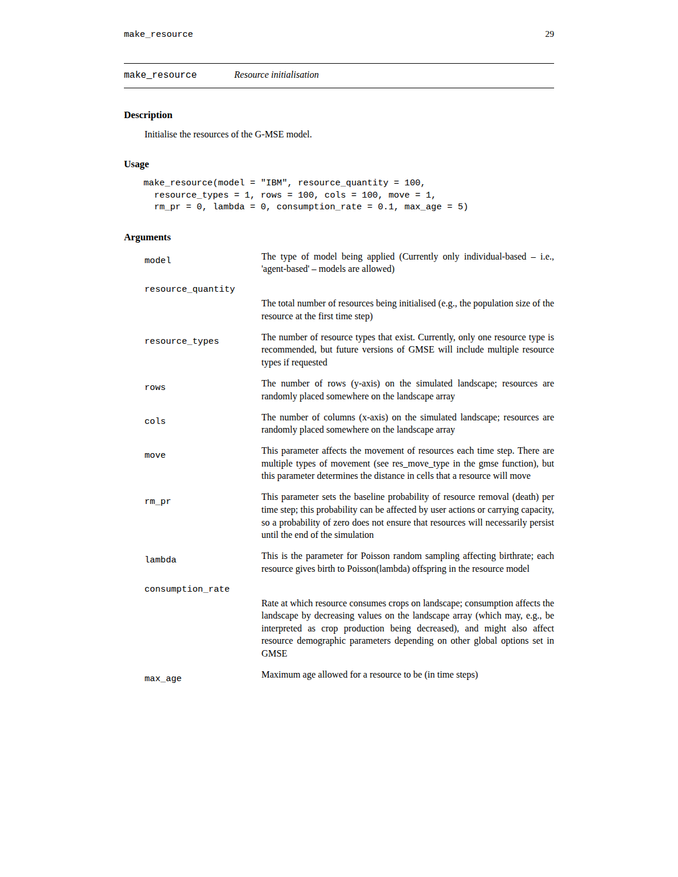make_resource 29
make_resource Resource initialisation
Description
Initialise the resources of the G-MSE model.
Usage
make_resource(model = "IBM", resource_quantity = 100,
  resource_types = 1, rows = 100, cols = 100, move = 1,
  rm_pr = 0, lambda = 0, consumption_rate = 0.1, max_age = 5)
Arguments
model
The type of model being applied (Currently only individual-based – i.e., 'agent-based' – models are allowed)
resource_quantity
The total number of resources being initialised (e.g., the population size of the resource at the first time step)
resource_types
The number of resource types that exist. Currently, only one resource type is recommended, but future versions of GMSE will include multiple resource types if requested
rows
The number of rows (y-axis) on the simulated landscape; resources are randomly placed somewhere on the landscape array
cols
The number of columns (x-axis) on the simulated landscape; resources are randomly placed somewhere on the landscape array
move
This parameter affects the movement of resources each time step. There are multiple types of movement (see res_move_type in the gmse function), but this parameter determines the distance in cells that a resource will move
rm_pr
This parameter sets the baseline probability of resource removal (death) per time step; this probability can be affected by user actions or carrying capacity, so a probability of zero does not ensure that resources will necessarily persist until the end of the simulation
lambda
This is the parameter for Poisson random sampling affecting birthrate; each resource gives birth to Poisson(lambda) offspring in the resource model
consumption_rate
Rate at which resource consumes crops on landscape; consumption affects the landscape by decreasing values on the landscape array (which may, e.g., be interpreted as crop production being decreased), and might also affect resource demographic parameters depending on other global options set in GMSE
max_age
Maximum age allowed for a resource to be (in time steps)